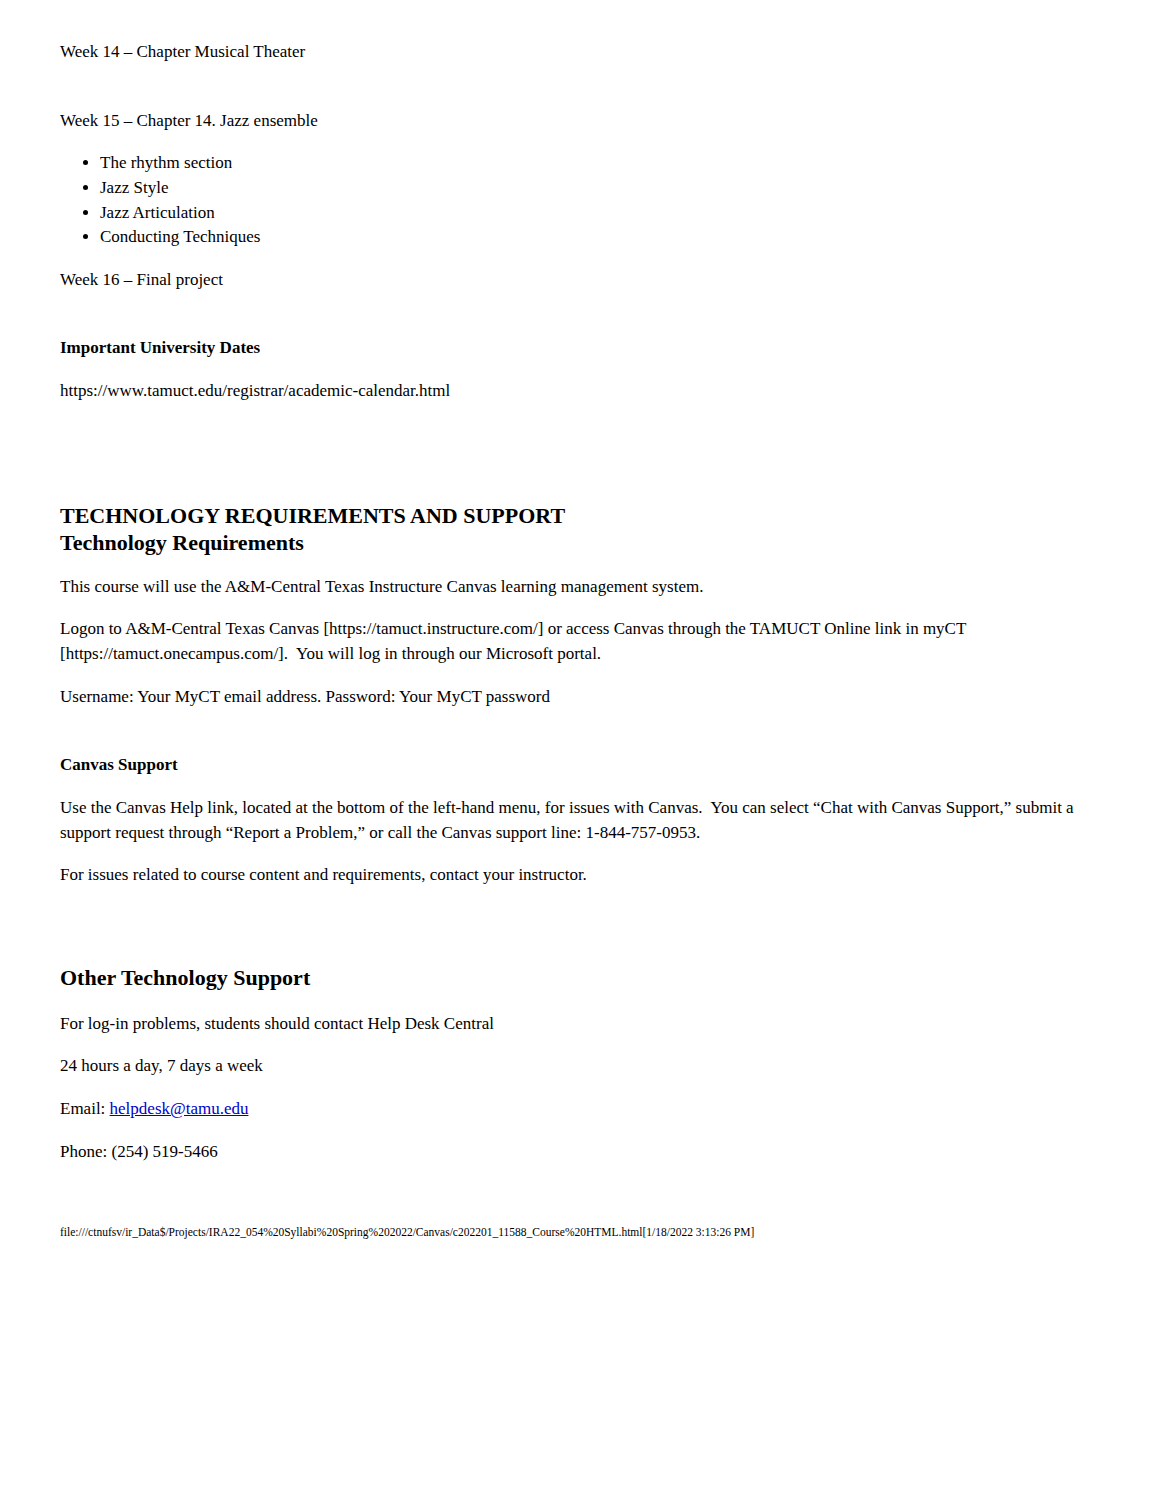Week 14 – Chapter Musical Theater
Week 15 – Chapter 14. Jazz ensemble
The rhythm section
Jazz Style
Jazz Articulation
Conducting Techniques
Week 16 – Final project
Important University Dates
https://www.tamuct.edu/registrar/academic-calendar.html
TECHNOLOGY REQUIREMENTS AND SUPPORT
Technology Requirements
This course will use the A&M-Central Texas Instructure Canvas learning management system.
Logon to A&M-Central Texas Canvas [https://tamuct.instructure.com/] or access Canvas through the TAMUCT Online link in myCT [https://tamuct.onecampus.com/]. You will log in through our Microsoft portal.
Username: Your MyCT email address. Password: Your MyCT password
Canvas Support
Use the Canvas Help link, located at the bottom of the left-hand menu, for issues with Canvas. You can select “Chat with Canvas Support,” submit a support request through “Report a Problem,” or call the Canvas support line: 1-844-757-0953.
For issues related to course content and requirements, contact your instructor.
Other Technology Support
For log-in problems, students should contact Help Desk Central
24 hours a day, 7 days a week
Email: helpdesk@tamu.edu
Phone: (254) 519-5466
file:///ctnufsv/ir_Data$/Projects/IRA22_054%20Syllabi%20Spring%202022/Canvas/c202201_11588_Course%20HTML.html[1/18/2022 3:13:26 PM]